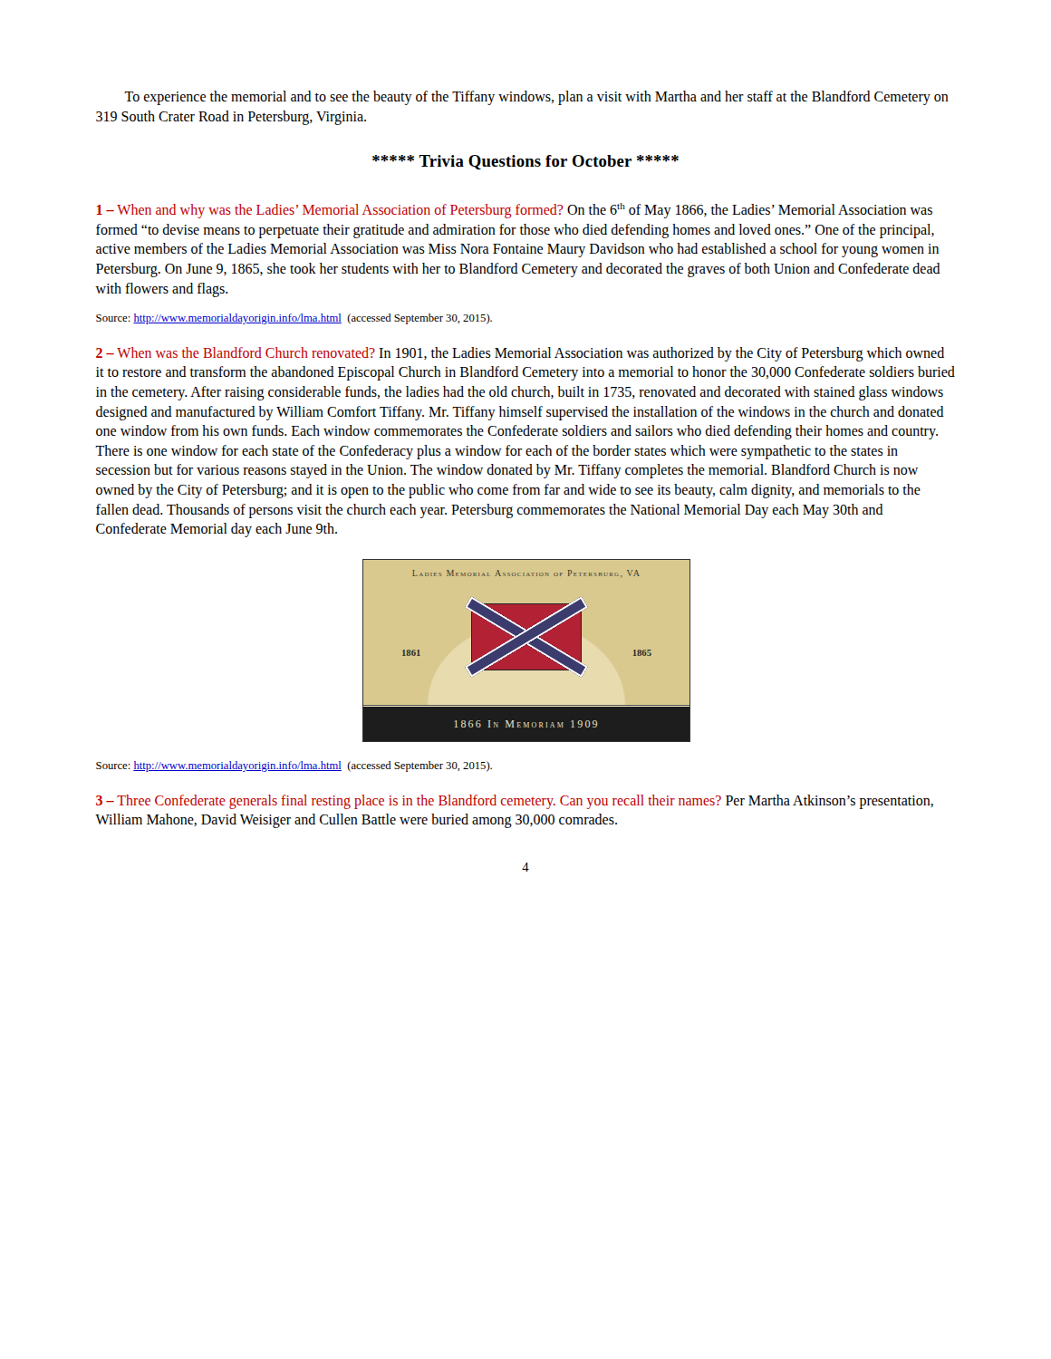To experience the memorial and to see the beauty of the Tiffany windows, plan a visit with Martha and her staff at the Blandford Cemetery on 319 South Crater Road in Petersburg, Virginia.
***** Trivia Questions for October *****
1 – When and why was the Ladies’ Memorial Association of Petersburg formed? On the 6th of May 1866, the Ladies’ Memorial Association was formed “to devise means to perpetuate their gratitude and admiration for those who died defending homes and loved ones.” One of the principal, active members of the Ladies Memorial Association was Miss Nora Fontaine Maury Davidson who had established a school for young women in Petersburg. On June 9, 1865, she took her students with her to Blandford Cemetery and decorated the graves of both Union and Confederate dead with flowers and flags.
Source: http://www.memorialdayorigin.info/lma.html (accessed September 30, 2015).
2 – When was the Blandford Church renovated? In 1901, the Ladies Memorial Association was authorized by the City of Petersburg which owned it to restore and transform the abandoned Episcopal Church in Blandford Cemetery into a memorial to honor the 30,000 Confederate soldiers buried in the cemetery. After raising considerable funds, the ladies had the old church, built in 1735, renovated and decorated with stained glass windows designed and manufactured by William Comfort Tiffany. Mr. Tiffany himself supervised the installation of the windows in the church and donated one window from his own funds. Each window commemorates the Confederate soldiers and sailors who died defending their homes and country. There is one window for each state of the Confederacy plus a window for each of the border states which were sympathetic to the states in secession but for various reasons stayed in the Union. The window donated by Mr. Tiffany completes the memorial. Blandford Church is now owned by the City of Petersburg; and it is open to the public who come from far and wide to see its beauty, calm dignity, and memorials to the fallen dead. Thousands of persons visit the church each year. Petersburg commemorates the National Memorial Day each May 30th and Confederate Memorial day each June 9th.
Ladies Memorial Association of Petersburg, VA
1861
1865
1866 In Memoriam 1909
Source: http://www.memorialdayorigin.info/lma.html (accessed September 30, 2015).
3 – Three Confederate generals final resting place is in the Blandford cemetery. Can you recall their names? Per Martha Atkinson’s presentation, William Mahone, David Weisiger and Cullen Battle were buried among 30,000 comrades.
4